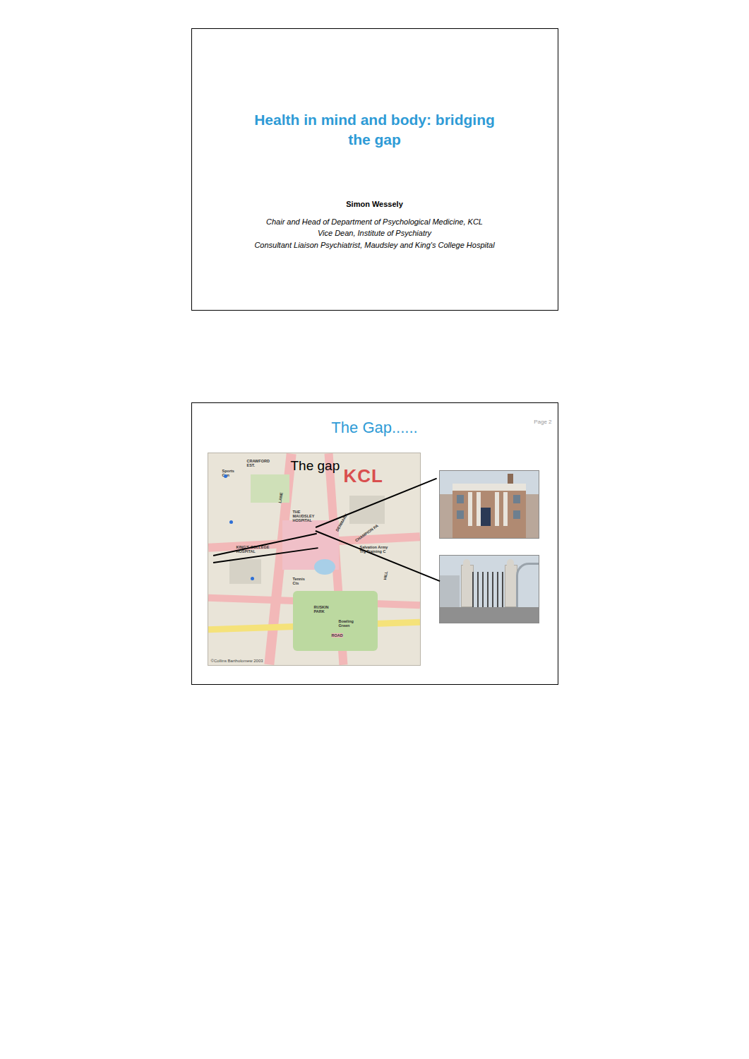Health in mind and body: bridging
the gap
Simon Wessely
Chair and Head of Department of Psychological Medicine, KCL
Vice Dean, Institute of Psychiatry
Consultant Liaison Psychiatrist, Maudsley and King's College Hospital
The Gap......
Page 2 The gap KCL
CRAWFORD
EST. Sports
Cen LANE THE
MAUDSLEY
HOSPITAL KING'S COLLEGE
HOSPITAL DENMARK CHAMPION PA Salvation Army
Trg Training C Tennis
Cts RUSKIN
PARK Bowling
Green HILL ROAD ©Collins Bartholomew 2003